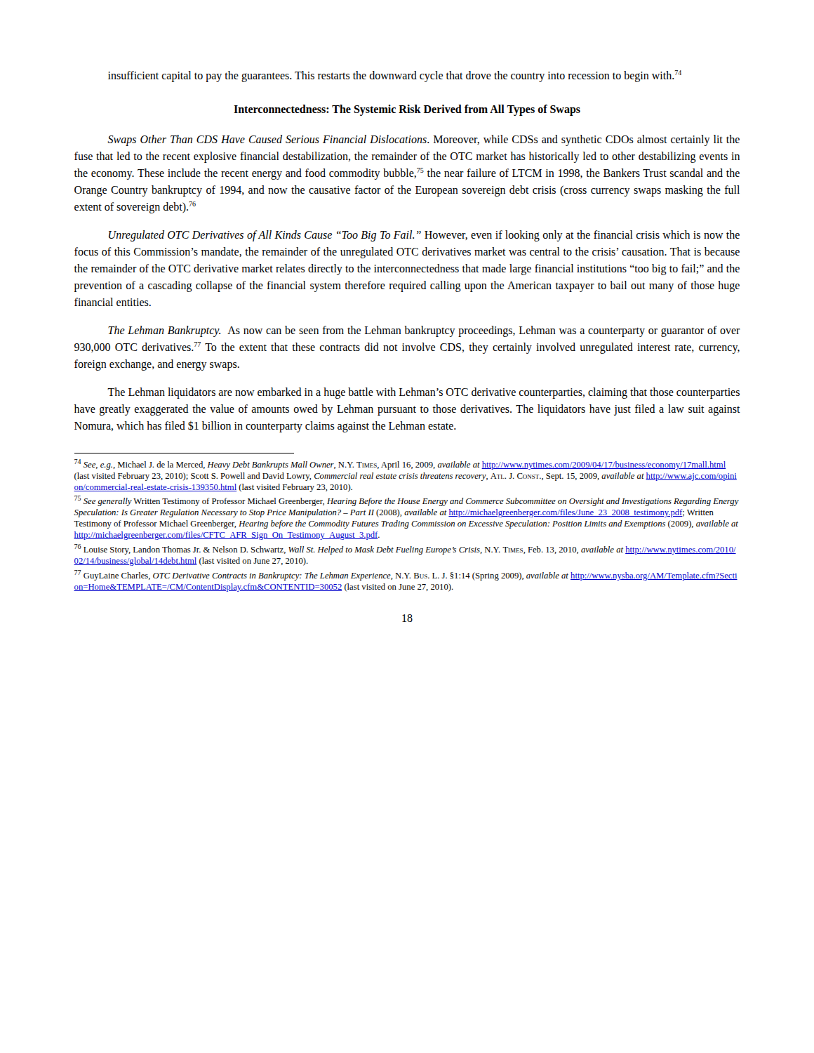insufficient capital to pay the guarantees. This restarts the downward cycle that drove the country into recession to begin with.74
Interconnectedness: The Systemic Risk Derived from All Types of Swaps
Swaps Other Than CDS Have Caused Serious Financial Dislocations. Moreover, while CDSs and synthetic CDOs almost certainly lit the fuse that led to the recent explosive financial destabilization, the remainder of the OTC market has historically led to other destabilizing events in the economy. These include the recent energy and food commodity bubble,75 the near failure of LTCM in 1998, the Bankers Trust scandal and the Orange Country bankruptcy of 1994, and now the causative factor of the European sovereign debt crisis (cross currency swaps masking the full extent of sovereign debt).76
Unregulated OTC Derivatives of All Kinds Cause “Too Big To Fail.” However, even if looking only at the financial crisis which is now the focus of this Commission’s mandate, the remainder of the unregulated OTC derivatives market was central to the crisis’ causation. That is because the remainder of the OTC derivative market relates directly to the interconnectedness that made large financial institutions “too big to fail;” and the prevention of a cascading collapse of the financial system therefore required calling upon the American taxpayer to bail out many of those huge financial entities.
The Lehman Bankruptcy. As now can be seen from the Lehman bankruptcy proceedings, Lehman was a counterparty or guarantor of over 930,000 OTC derivatives.77 To the extent that these contracts did not involve CDS, they certainly involved unregulated interest rate, currency, foreign exchange, and energy swaps.
The Lehman liquidators are now embarked in a huge battle with Lehman’s OTC derivative counterparties, claiming that those counterparties have greatly exaggerated the value of amounts owed by Lehman pursuant to those derivatives. The liquidators have just filed a law suit against Nomura, which has filed $1 billion in counterparty claims against the Lehman estate.
74 See, e.g., Michael J. de la Merced, Heavy Debt Bankrupts Mall Owner, N.Y. Times, April 16, 2009, available at http://www.nytimes.com/2009/04/17/business/economy/17mall.html (last visited February 23, 2010); Scott S. Powell and David Lowry, Commercial real estate crisis threatens recovery, Atl. J. Const., Sept. 15, 2009, available at http://www.ajc.com/opinion/commercial-real-estate-crisis-139350.html (last visited February 23, 2010).
75 See generally Written Testimony of Professor Michael Greenberger, Hearing Before the House Energy and Commerce Subcommittee on Oversight and Investigations Regarding Energy Speculation: Is Greater Regulation Necessary to Stop Price Manipulation? – Part II (2008), available at http://michaelgreenberger.com/files/June_23_2008_testimony.pdf; Written Testimony of Professor Michael Greenberger, Hearing before the Commodity Futures Trading Commission on Excessive Speculation: Position Limits and Exemptions (2009), available at http://michaelgreenberger.com/files/CFTC_AFR_Sign_On_Testimony_August_3.pdf.
76 Louise Story, Landon Thomas Jr. & Nelson D. Schwartz, Wall St. Helped to Mask Debt Fueling Europe’s Crisis, N.Y. Times, Feb. 13, 2010, available at http://www.nytimes.com/2010/02/14/business/global/14debt.html (last visited on June 27, 2010).
77 GuyLaine Charles, OTC Derivative Contracts in Bankruptcy: The Lehman Experience, N.Y. Bus. L. J. §1:14 (Spring 2009), available at http://www.nysba.org/AM/Template.cfm?Section=Home&TEMPLATE=/CM/ContentDisplay.cfm&CONTENTID=30052 (last visited on June 27, 2010).
18